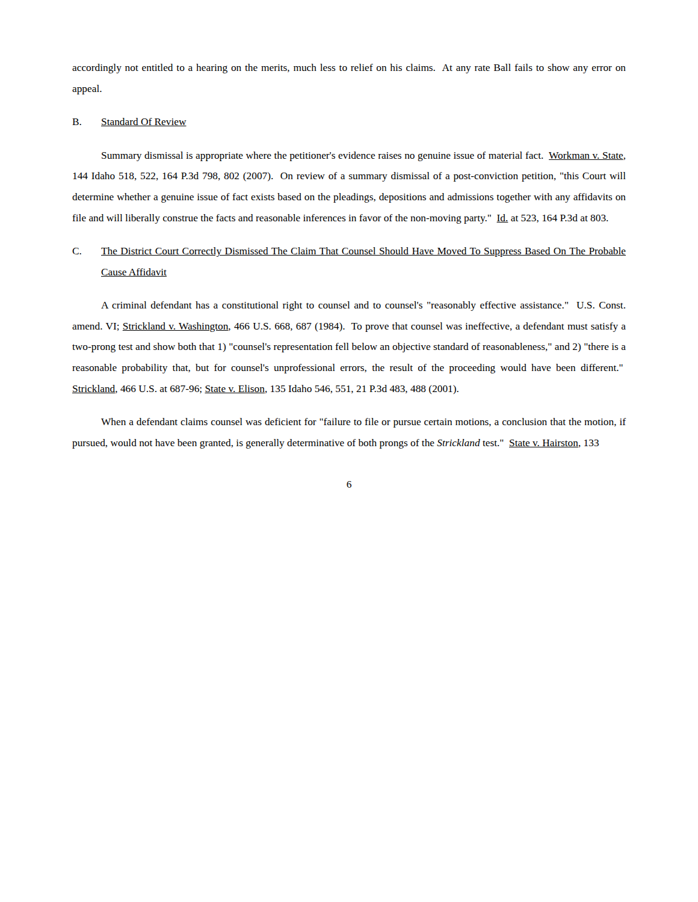accordingly not entitled to a hearing on the merits, much less to relief on his claims. At any rate Ball fails to show any error on appeal.
B. Standard Of Review
Summary dismissal is appropriate where the petitioner's evidence raises no genuine issue of material fact. Workman v. State, 144 Idaho 518, 522, 164 P.3d 798, 802 (2007). On review of a summary dismissal of a post-conviction petition, "this Court will determine whether a genuine issue of fact exists based on the pleadings, depositions and admissions together with any affidavits on file and will liberally construe the facts and reasonable inferences in favor of the non-moving party." Id. at 523, 164 P.3d at 803.
C. The District Court Correctly Dismissed The Claim That Counsel Should Have Moved To Suppress Based On The Probable Cause Affidavit
A criminal defendant has a constitutional right to counsel and to counsel's "reasonably effective assistance." U.S. Const. amend. VI; Strickland v. Washington, 466 U.S. 668, 687 (1984). To prove that counsel was ineffective, a defendant must satisfy a two-prong test and show both that 1) "counsel's representation fell below an objective standard of reasonableness," and 2) "there is a reasonable probability that, but for counsel's unprofessional errors, the result of the proceeding would have been different." Strickland, 466 U.S. at 687-96; State v. Elison, 135 Idaho 546, 551, 21 P.3d 483, 488 (2001).
When a defendant claims counsel was deficient for "failure to file or pursue certain motions, a conclusion that the motion, if pursued, would not have been granted, is generally determinative of both prongs of the Strickland test." State v. Hairston, 133
6